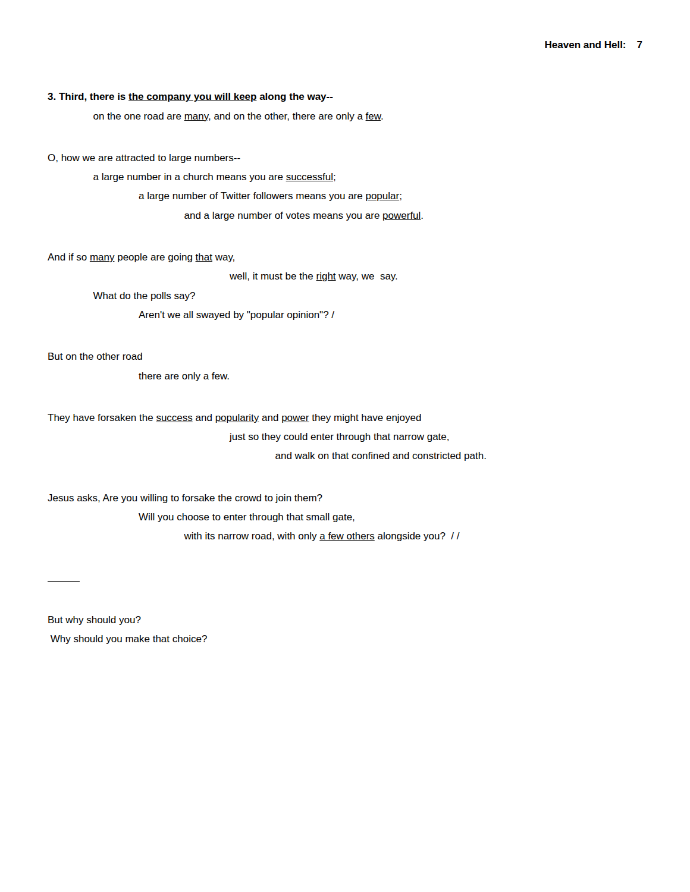Heaven and Hell:7
3. Third, there is the company you will keep along the way--
on the one road are many, and on the other, there are only a few.
O, how we are attracted to large numbers--
a large number in a church means you are successful;
a large number of Twitter followers means you are popular;
and a large number of votes means you are powerful.
And if so many people are going that way,
well, it must be the right way, we say.
What do the polls say?
Aren't we all swayed by "popular opinion"? /
But on the other road
there are only a few.
They have forsaken the success and popularity and power they might have enjoyed
just so they could enter through that narrow gate,
and walk on that confined and constricted path.
Jesus asks, Are you willing to forsake the crowd to join them?
Will you choose to enter through that small gate,
with its narrow road, with only a few others alongside you? / /
But why should you?
Why should you make that choice?